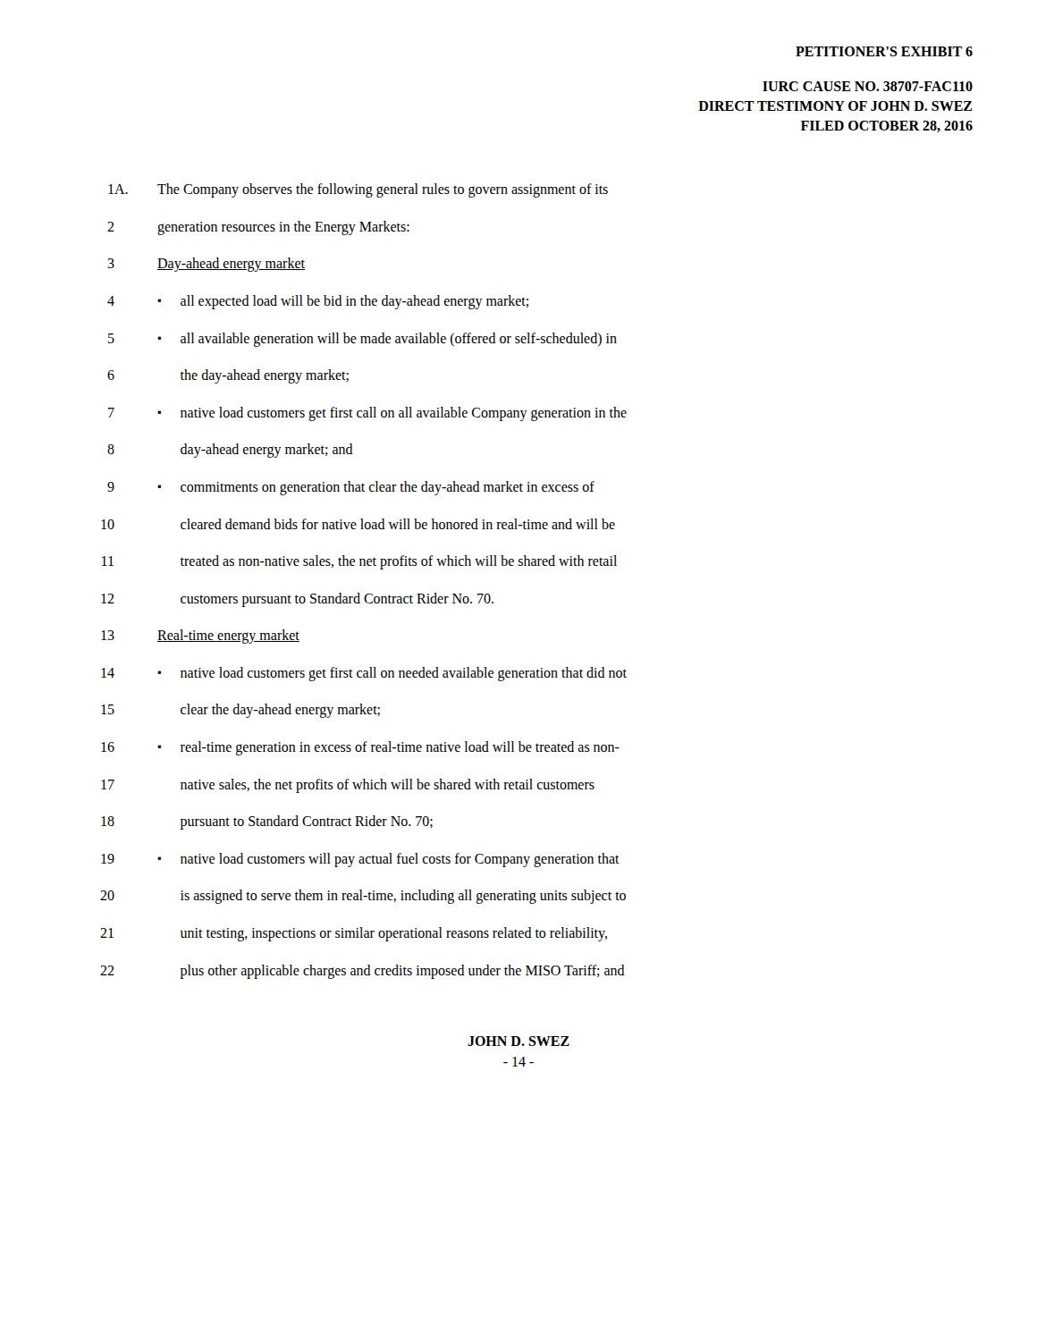PETITIONER'S EXHIBIT 6
IURC CAUSE NO. 38707-FAC110
DIRECT TESTIMONY OF JOHN D. SWEZ
FILED OCTOBER 28, 2016
| 1 | A. | The Company observes the following general rules to govern assignment of its |
| 2 | | generation resources in the Energy Markets: |
| 3 | | Day-ahead energy market |
| 4 | | all expected load will be bid in the day-ahead energy market; |
| 5 | | all available generation will be made available (offered or self-scheduled) in |
| 6 | | the day-ahead energy market; |
| 7 | | native load customers get first call on all available Company generation in the |
| 8 | | day-ahead energy market; and |
| 9 | | commitments on generation that clear the day-ahead market in excess of |
| 10 | | cleared demand bids for native load will be honored in real-time and will be |
| 11 | | treated as non-native sales, the net profits of which will be shared with retail |
| 12 | | customers pursuant to Standard Contract Rider No. 70. |
| 13 | | Real-time energy market |
| 14 | | native load customers get first call on needed available generation that did not |
| 15 | | clear the day-ahead energy market; |
| 16 | | real-time generation in excess of real-time native load will be treated as non- |
| 17 | | native sales, the net profits of which will be shared with retail customers |
| 18 | | pursuant to Standard Contract Rider No. 70; |
| 19 | | native load customers will pay actual fuel costs for Company generation that |
| 20 | | is assigned to serve them in real-time, including all generating units subject to |
| 21 | | unit testing, inspections or similar operational reasons related to reliability, |
| 22 | | plus other applicable charges and credits imposed under the MISO Tariff; and |
JOHN D. SWEZ
- 14 -